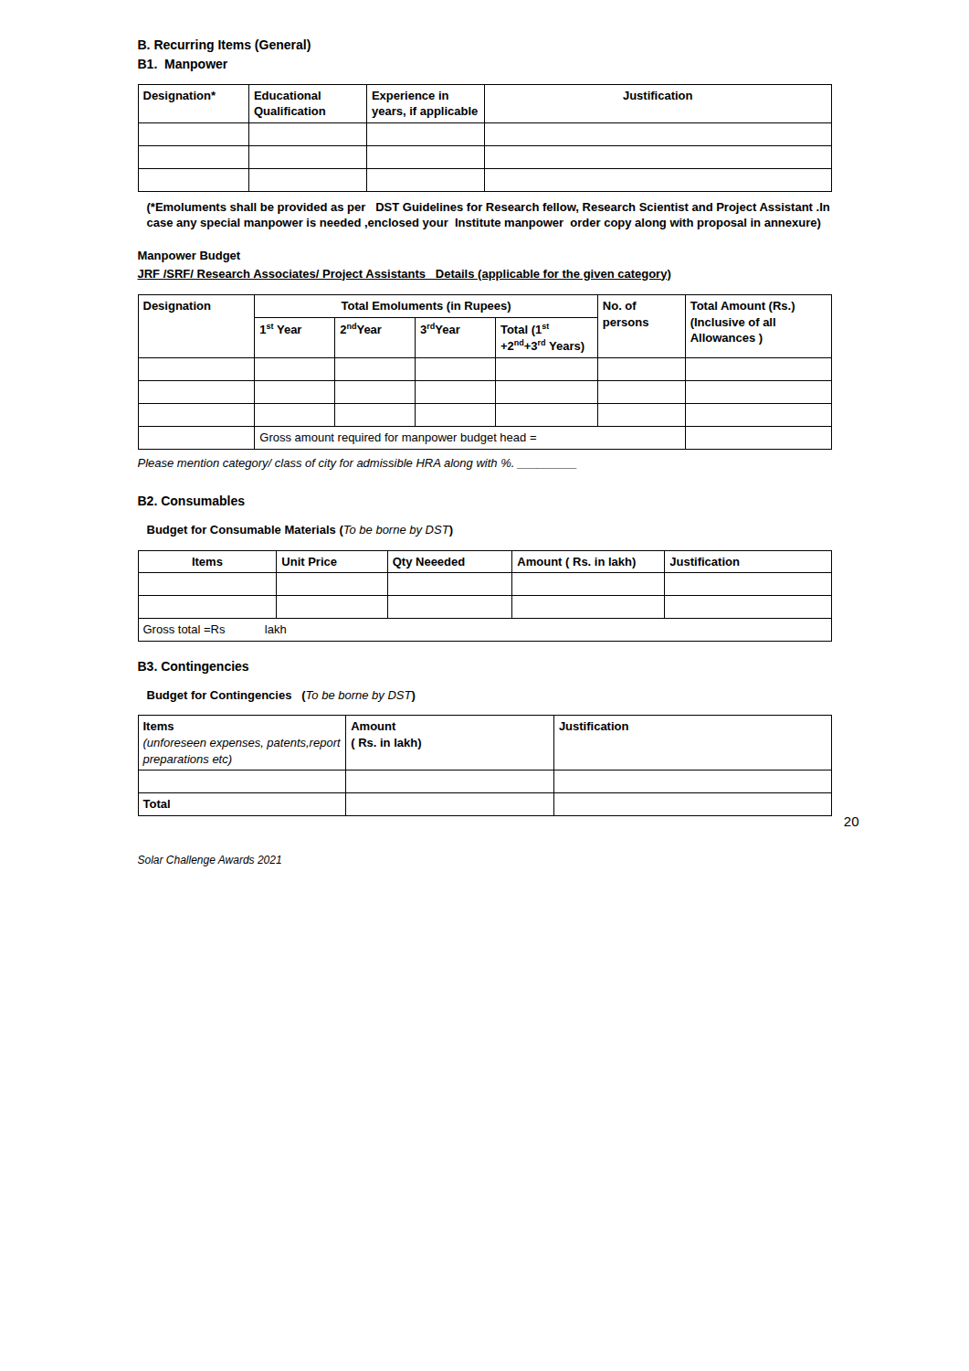B. Recurring Items (General)
B1. Manpower
| Designation* | Educational Qualification | Experience in years, if applicable | Justification |
| --- | --- | --- | --- |
(*Emoluments shall be provided as per DST Guidelines for Research fellow, Research Scientist and Project Assistant .In case any special manpower is needed ,enclosed your Institute manpower order copy along with proposal in annexure)
Manpower Budget
JRF /SRF/ Research Associates/ Project Assistants Details (applicable for the given category)
| Designation | Total Emoluments (in Rupees) | No. of persons | Total Amount (Rs.) (Inclusive of all Allowances ) |
| --- | --- | --- | --- |
| 1 st Year | 2 nd Year | 3 rd Year | Total (1 st +2 nd +3 rd Years) |
| | Gross amount required for manpower budget head = | |
Please mention category/ class of city for admissible HRA along with %. _________
B2. Consumables
Budget for Consumable Materials (To be borne by DST)
| Items | Unit Price | Qty Neeeded | Amount ( Rs. in lakh) | Justification |
| --- | --- | --- | --- | --- |
| Gross total =Rs lakh |
B3. Contingencies
Budget for Contingencies (To be borne by DST)
| Items (unforeseen expenses, patents,report preparations etc) | Amount ( Rs. in lakh) | Justification |
| --- | --- | --- |
| Total | | |
20
Solar Challenge Awards 2021